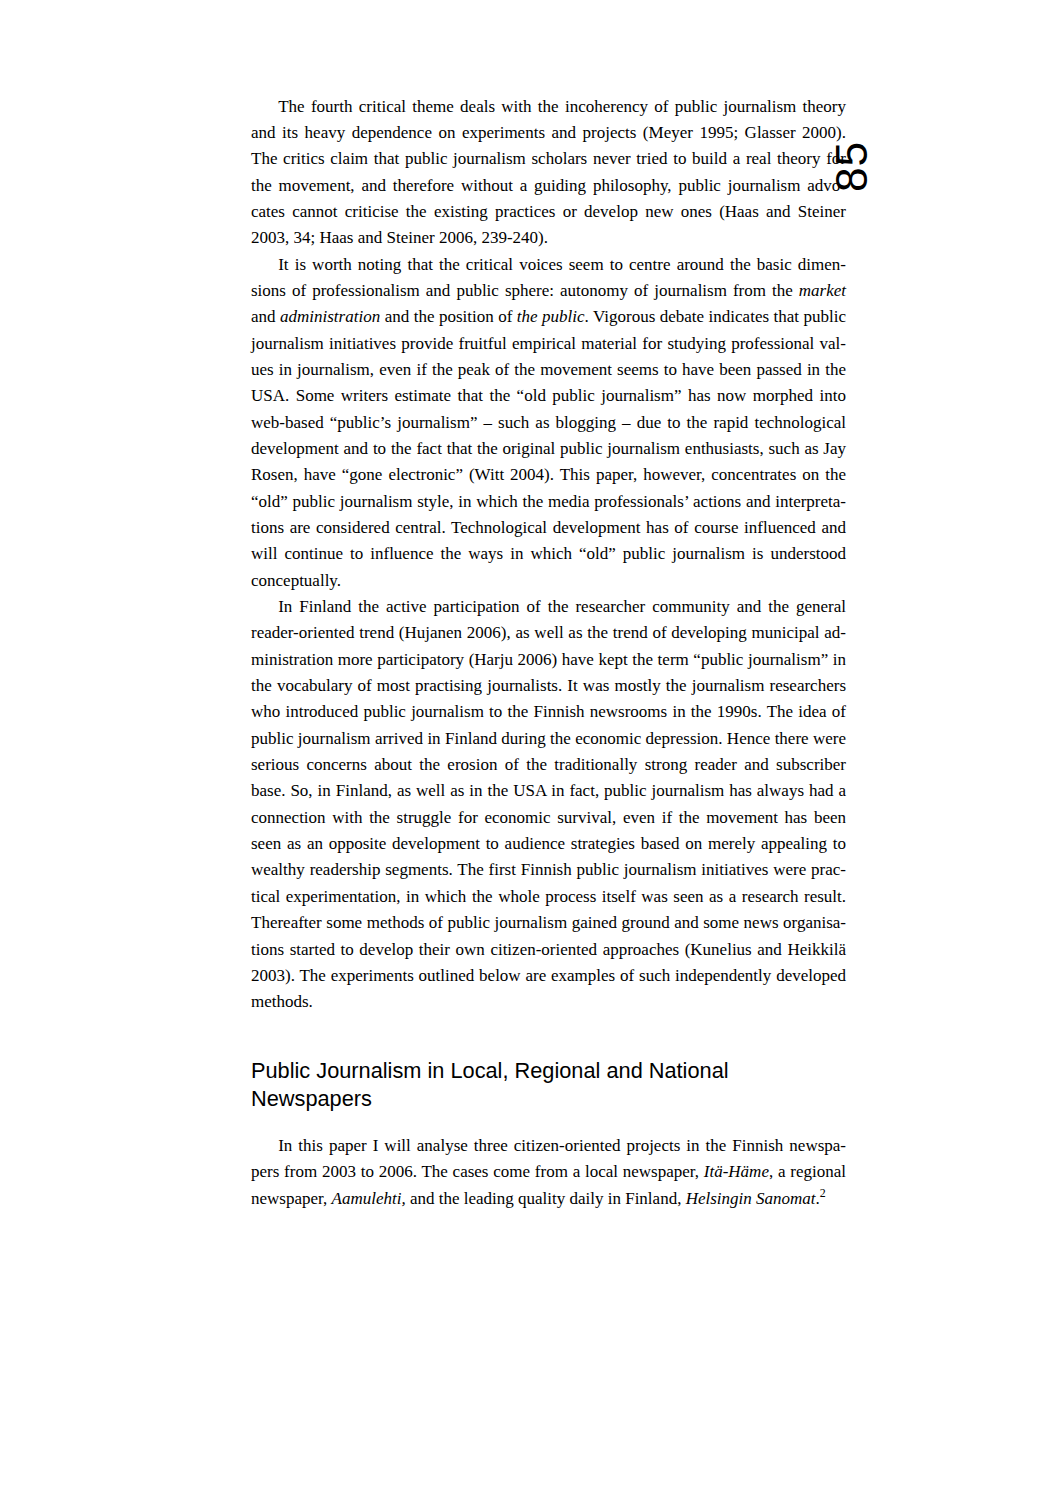85
The fourth critical theme deals with the incoherency of public journalism theory and its heavy dependence on experiments and projects (Meyer 1995; Glasser 2000). The critics claim that public journalism scholars never tried to build a real theory for the movement, and therefore without a guiding philosophy, public journalism advocates cannot criticise the existing practices or develop new ones (Haas and Steiner 2003, 34; Haas and Steiner 2006, 239-240).
It is worth noting that the critical voices seem to centre around the basic dimensions of professionalism and public sphere: autonomy of journalism from the market and administration and the position of the public. Vigorous debate indicates that public journalism initiatives provide fruitful empirical material for studying professional values in journalism, even if the peak of the movement seems to have been passed in the USA. Some writers estimate that the “old public journalism” has now morphed into web-based “public’s journalism” – such as blogging – due to the rapid technological development and to the fact that the original public journalism enthusiasts, such as Jay Rosen, have “gone electronic” (Witt 2004). This paper, however, concentrates on the “old” public journalism style, in which the media professionals’ actions and interpretations are considered central. Technological development has of course influenced and will continue to influence the ways in which “old” public journalism is understood conceptually.
In Finland the active participation of the researcher community and the general reader-oriented trend (Hujanen 2006), as well as the trend of developing municipal administration more participatory (Harju 2006) have kept the term “public journalism” in the vocabulary of most practising journalists. It was mostly the journalism researchers who introduced public journalism to the Finnish newsrooms in the 1990s. The idea of public journalism arrived in Finland during the economic depression. Hence there were serious concerns about the erosion of the traditionally strong reader and subscriber base. So, in Finland, as well as in the USA in fact, public journalism has always had a connection with the struggle for economic survival, even if the movement has been seen as an opposite development to audience strategies based on merely appealing to wealthy readership segments. The first Finnish public journalism initiatives were practical experimentation, in which the whole process itself was seen as a research result. Thereafter some methods of public journalism gained ground and some news organisations started to develop their own citizen-oriented approaches (Kunelius and Heikkilä 2003). The experiments outlined below are examples of such independently developed methods.
Public Journalism in Local, Regional and National Newspapers
In this paper I will analyse three citizen-oriented projects in the Finnish newspapers from 2003 to 2006. The cases come from a local newspaper, Itä-Häme, a regional newspaper, Aamulehti, and the leading quality daily in Finland, Helsingin Sanomat.2